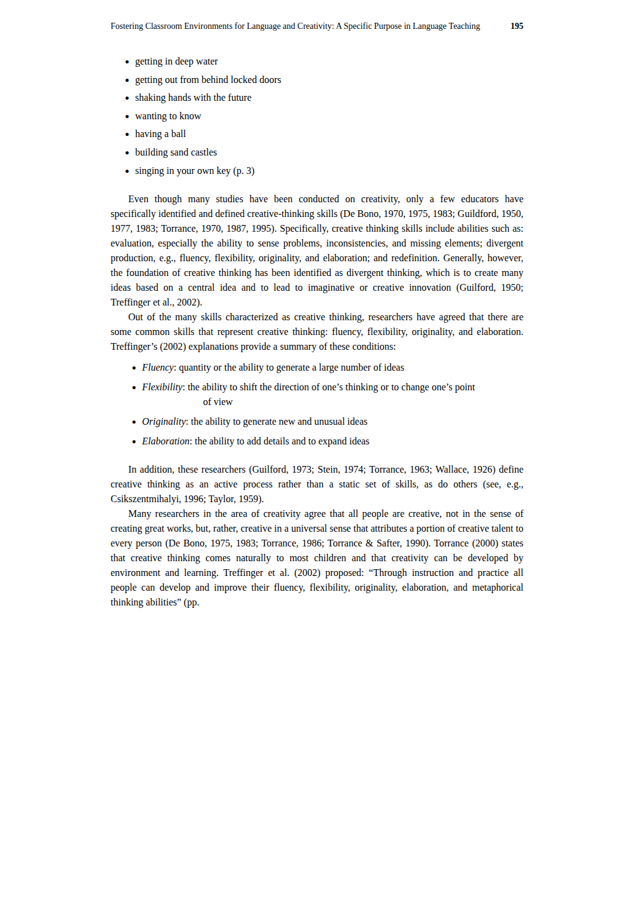Fostering Classroom Environments for Language and Creativity: A Specific Purpose in Language Teaching 195
getting in deep water
getting out from behind locked doors
shaking hands with the future
wanting to know
having a ball
building sand castles
singing in your own key (p. 3)
Even though many studies have been conducted on creativity, only a few educators have specifically identified and defined creative-thinking skills (De Bono, 1970, 1975, 1983; Guildford, 1950, 1977, 1983; Torrance, 1970, 1987, 1995). Specifically, creative thinking skills include abilities such as: evaluation, especially the ability to sense problems, inconsistencies, and missing elements; divergent production, e.g., fluency, flexibility, originality, and elaboration; and redefinition. Generally, however, the foundation of creative thinking has been identified as divergent thinking, which is to create many ideas based on a central idea and to lead to imaginative or creative innovation (Guilford, 1950; Treffinger et al., 2002).
Out of the many skills characterized as creative thinking, researchers have agreed that there are some common skills that represent creative thinking: fluency, flexibility, originality, and elaboration. Treffinger’s (2002) explanations provide a summary of these conditions:
Fluency: quantity or the ability to generate a large number of ideas
Flexibility: the ability to shift the direction of one’s thinking or to change one’s point of view
Originality: the ability to generate new and unusual ideas
Elaboration: the ability to add details and to expand ideas
In addition, these researchers (Guilford, 1973; Stein, 1974; Torrance, 1963; Wallace, 1926) define creative thinking as an active process rather than a static set of skills, as do others (see, e.g., Csikszentmihalyi, 1996; Taylor, 1959).
Many researchers in the area of creativity agree that all people are creative, not in the sense of creating great works, but, rather, creative in a universal sense that attributes a portion of creative talent to every person (De Bono, 1975, 1983; Torrance, 1986; Torrance & Safter, 1990). Torrance (2000) states that creative thinking comes naturally to most children and that creativity can be developed by environment and learning. Treffinger et al. (2002) proposed: “Through instruction and practice all people can develop and improve their fluency, flexibility, originality, elaboration, and metaphorical thinking abilities” (pp.